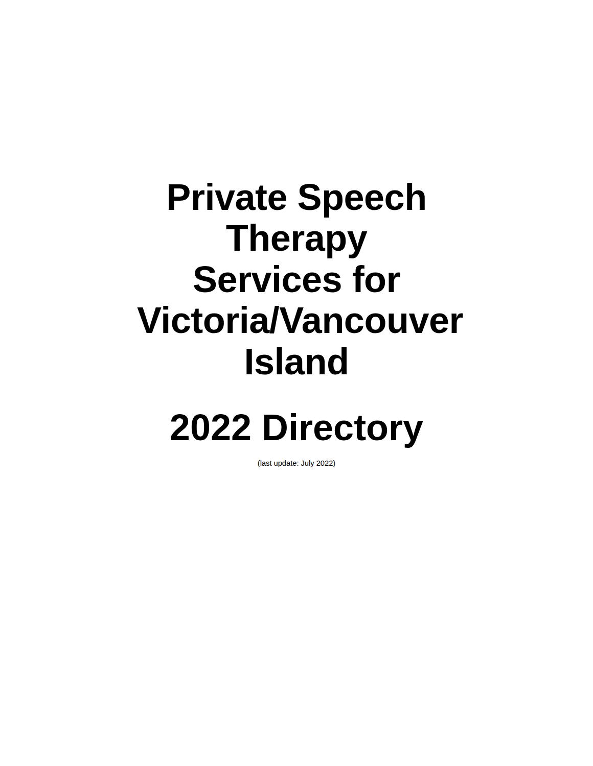Private Speech Therapy Services for Victoria/Vancouver Island
2022 Directory
(last update: July 2022)